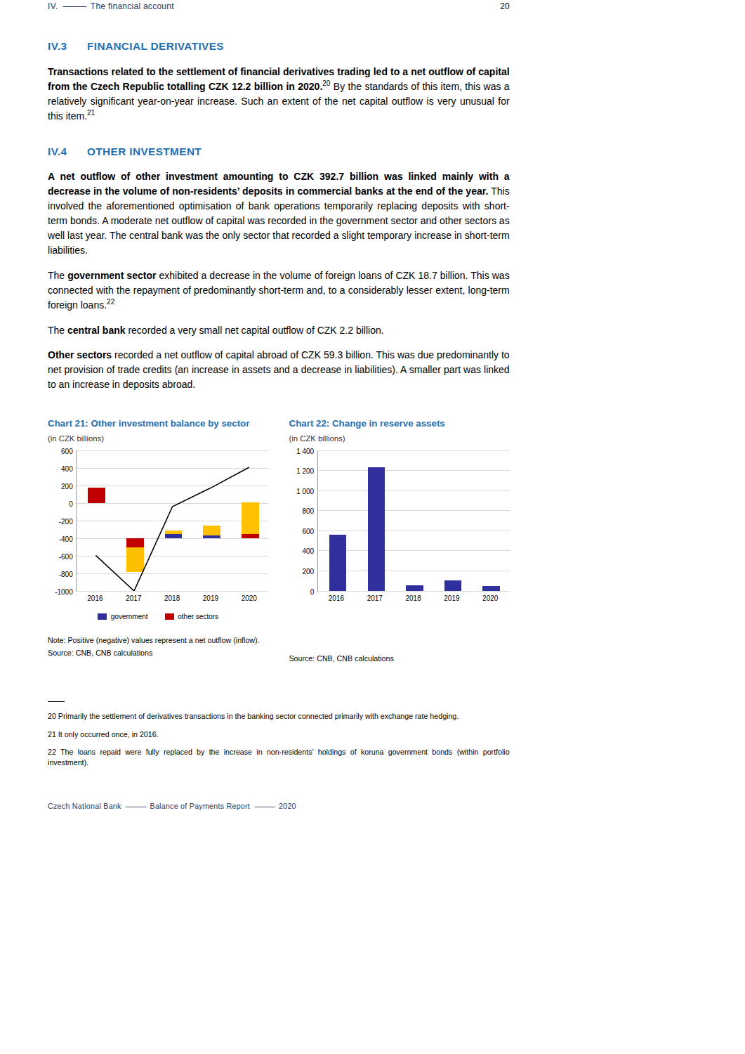IV. ——— The financial account
20
IV.3 FINANCIAL DERIVATIVES
Transactions related to the settlement of financial derivatives trading led to a net outflow of capital from the Czech Republic totalling CZK 12.2 billion in 2020.20 By the standards of this item, this was a relatively significant year-on-year increase. Such an extent of the net capital outflow is very unusual for this item.21
IV.4 OTHER INVESTMENT
A net outflow of other investment amounting to CZK 392.7 billion was linked mainly with a decrease in the volume of non-residents’ deposits in commercial banks at the end of the year. This involved the aforementioned optimisation of bank operations temporarily replacing deposits with short-term bonds. A moderate net outflow of capital was recorded in the government sector and other sectors as well last year. The central bank was the only sector that recorded a slight temporary increase in short-term liabilities.
The government sector exhibited a decrease in the volume of foreign loans of CZK 18.7 billion. This was connected with the repayment of predominantly short-term and, to a considerably lesser extent, long-term foreign loans.22
The central bank recorded a very small net capital outflow of CZK 2.2 billion.
Other sectors recorded a net outflow of capital abroad of CZK 59.3 billion. This was due predominantly to net provision of trade credits (an increase in assets and a decrease in liabilities). A smaller part was linked to an increase in deposits abroad.
Chart 21: Other investment balance by sector
(in CZK billions)
600
400
200
0
-200
-400
-600
-800
-1000
20162017201820192020
government
other sectors
Note: Positive (negative) values represent a net outflow (inflow).
Source: CNB, CNB calculations
Chart 22: Change in reserve assets
(in CZK billions)
1 400
1 200
1 000
800
600
400
200
0
20162017201820192020
Source: CNB, CNB calculations
20 Primarily the settlement of derivatives transactions in the banking sector connected primarily with exchange rate hedging.
21 It only occurred once, in 2016.
22 The loans repaid were fully replaced by the increase in non-residents’ holdings of koruna government bonds (within portfolio investment).
Czech National Bank ——— Balance of Payments Report ——— 2020